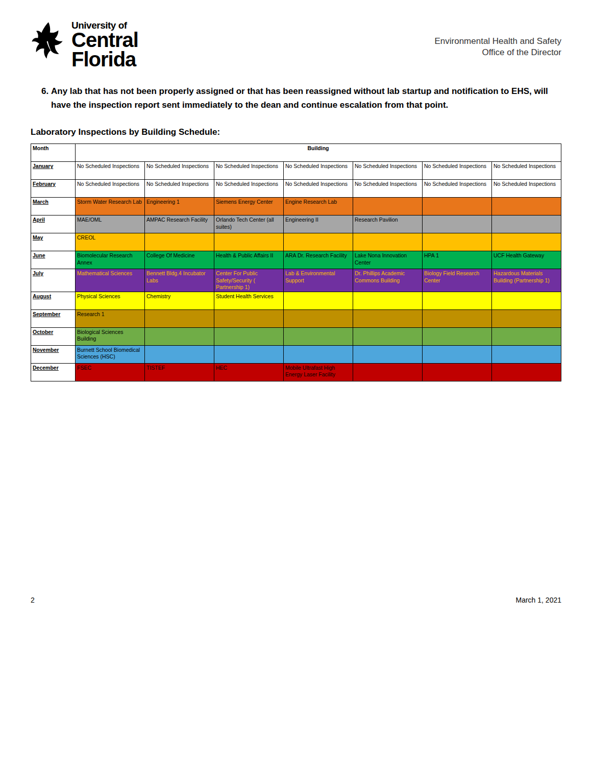University of
Central
Florida
Environmental Health and Safety
Office of the Director
Any lab that has not been properly assigned or that has been reassigned without lab startup and notification to EHS, will have the inspection report sent immediately to the dean and continue escalation from that point.
Laboratory Inspections by Building Schedule:
| Month | Building |
| --- | --- |
| January | No Scheduled Inspections | No Scheduled Inspections | No Scheduled Inspections | No Scheduled Inspections | No Scheduled Inspections | No Scheduled Inspections | No Scheduled Inspections |
| February | No Scheduled Inspections | No Scheduled Inspections | No Scheduled Inspections | No Scheduled Inspections | No Scheduled Inspections | No Scheduled Inspections | No Scheduled Inspections |
| March | Storm Water Research Lab | Engineering 1 | Siemens Energy Center | Engine Research Lab | | | |
| April | MAE/OML | AMPAC Research Facility | Orlando Tech Center (all suites) | Engineering II | Research Pavilion | | |
| May | CREOL | | | | | | |
| June | Biomolecular Research Annex | College Of Medicine | Health & Public Affairs II | ARA Dr. Research Facility | Lake Nona Innovation Center | HPA 1 | UCF Health Gateway |
| July | Mathematical Sciences | Bennett Bldg.4 Incubator Labs | Center For Public Safety/Security ( Partnership 1) | Lab & Environmental Support | Dr. Phillips Academic Commons Building | Biology Field Research Center | Hazardous Materials Building (Partnership 1) |
| August | Physical Sciences | Chemistry | Student Health Services | | | | |
| September | Research 1 | | | | | | |
| October | Biological Sciences Building | | | | | | |
| November | Burnett School Biomedical Sciences (HSC) | | | | | | |
| December | FSEC | TISTEF | HEC | Mobile Ultrafast High Energy Laser Facility | | | |
2
March 1, 2021